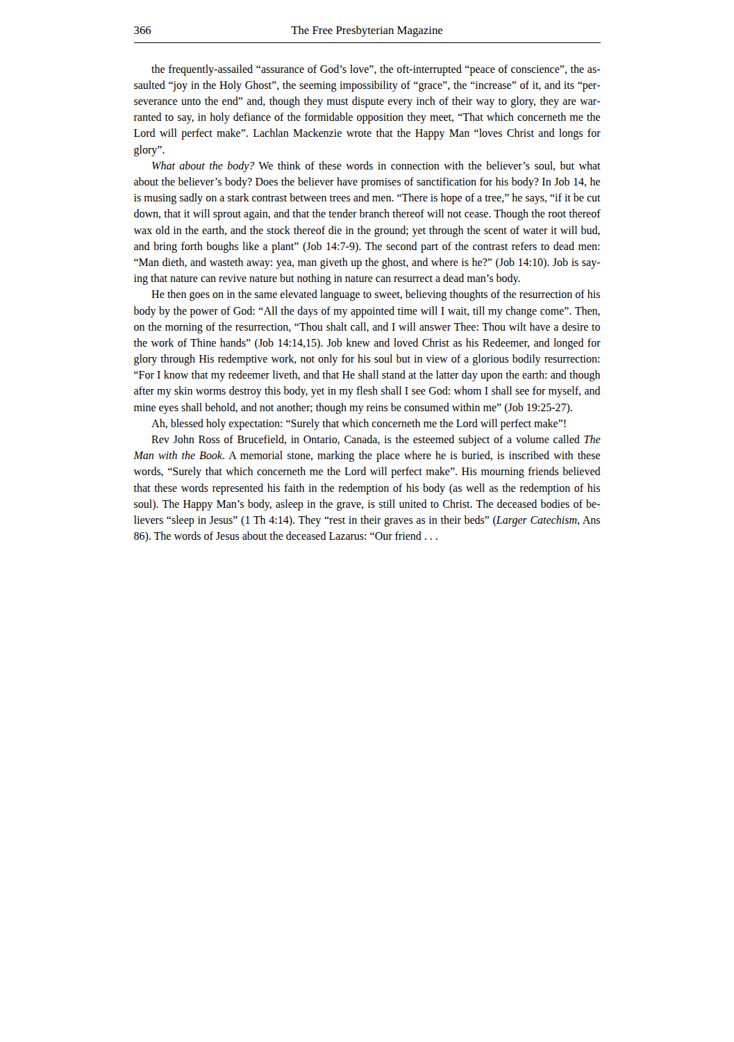366 The Free Presbyterian Magazine 366
the frequently-assailed “assurance of God’s love”, the oft-interrupted “peace of conscience”, the assaulted “joy in the Holy Ghost”, the seeming impossibility of “grace”, the “increase” of it, and its “perseverance unto the end” and, though they must dispute every inch of their way to glory, they are warranted to say, in holy defiance of the formidable opposition they meet, “That which concerneth me the Lord will perfect make”. Lachlan Mackenzie wrote that the Happy Man “loves Christ and longs for glory”.
What about the body? We think of these words in connection with the believer’s soul, but what about the believer’s body? Does the believer have promises of sanctification for his body? In Job 14, he is musing sadly on a stark contrast between trees and men. “There is hope of a tree,” he says, “if it be cut down, that it will sprout again, and that the tender branch thereof will not cease. Though the root thereof wax old in the earth, and the stock thereof die in the ground; yet through the scent of water it will bud, and bring forth boughs like a plant” (Job 14:7-9). The second part of the contrast refers to dead men: “Man dieth, and wasteth away: yea, man giveth up the ghost, and where is he?” (Job 14:10). Job is saying that nature can revive nature but nothing in nature can resurrect a dead man’s body.
He then goes on in the same elevated language to sweet, believing thoughts of the resurrection of his body by the power of God: “All the days of my appointed time will I wait, till my change come”. Then, on the morning of the resurrection, “Thou shalt call, and I will answer Thee: Thou wilt have a desire to the work of Thine hands” (Job 14:14,15). Job knew and loved Christ as his Redeemer, and longed for glory through His redemptive work, not only for his soul but in view of a glorious bodily resurrection: “For I know that my redeemer liveth, and that He shall stand at the latter day upon the earth: and though after my skin worms destroy this body, yet in my flesh shall I see God: whom I shall see for myself, and mine eyes shall behold, and not another; though my reins be consumed within me” (Job 19:25-27).
Ah, blessed holy expectation: “Surely that which concerneth me the Lord will perfect make”!
Rev John Ross of Brucefield, in Ontario, Canada, is the esteemed subject of a volume called The Man with the Book. A memorial stone, marking the place where he is buried, is inscribed with these words, “Surely that which concerneth me the Lord will perfect make”. His mourning friends believed that these words represented his faith in the redemption of his body (as well as the redemption of his soul). The Happy Man’s body, asleep in the grave, is still united to Christ. The deceased bodies of believers “sleep in Jesus” (1 Th 4:14). They “rest in their graves as in their beds” (Larger Catechism, Ans 86). The words of Jesus about the deceased Lazarus: “Our friend . . .